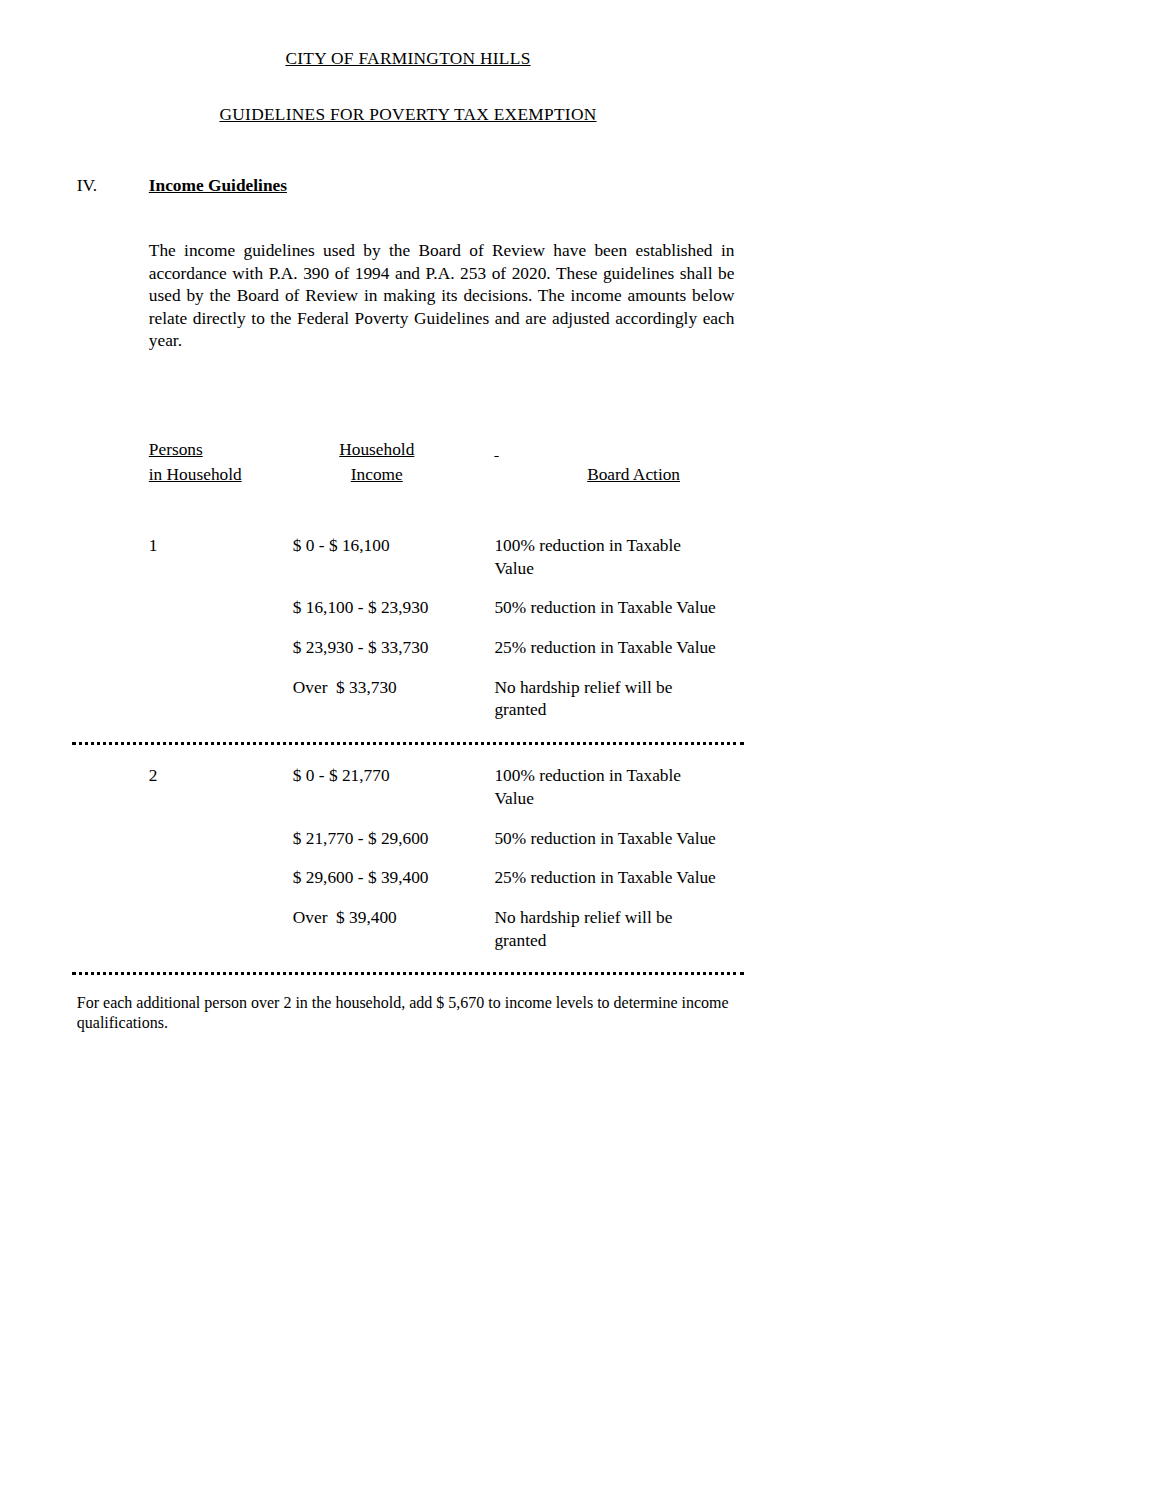CITY OF FARMINGTON HILLS
GUIDELINES FOR POVERTY TAX EXEMPTION
IV. Income Guidelines
The income guidelines used by the Board of Review have been established in accordance with P.A. 390 of 1994 and P.A. 253 of 2020. These guidelines shall be used by the Board of Review in making its decisions. The income amounts below relate directly to the Federal Poverty Guidelines and are adjusted accordingly each year.
| Persons | Household | |
| --- | --- | --- |
| in Household | Income | Board Action |
| 1 | $ 0 - $ 16,100 | 100% reduction in Taxable Value |
| | $ 16,100 - $ 23,930 | 50% reduction in Taxable Value |
| | $ 23,930 - $ 33,730 | 25% reduction in Taxable Value |
| | Over $ 33,730 | No hardship relief will be granted |
| 2 | $ 0 - $ 21,770 | 100% reduction in Taxable Value |
| | $ 21,770 - $ 29,600 | 50% reduction in Taxable Value |
| | $ 29,600 - $ 39,400 | 25% reduction in Taxable Value |
| | Over $ 39,400 | No hardship relief will be granted |
For each additional person over 2 in the household, add $ 5,670 to income levels to determine income qualifications.